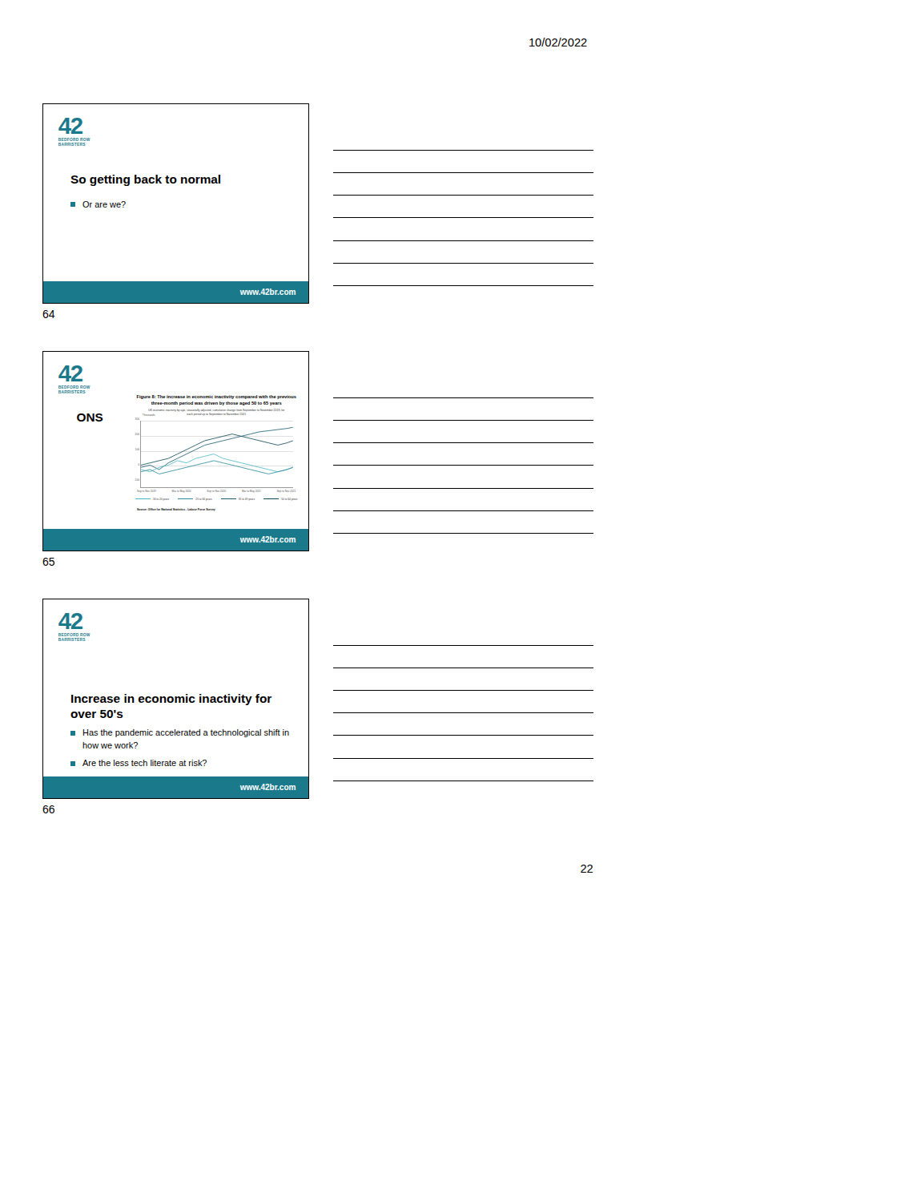10/02/2022
42
BEDFORD ROW
BARRISTERS
So getting back to normal
Or are we?
www.42br.com
64
42
BEDFORD ROW
BARRISTERS
ONS
Figure 8: The increase in economic inactivity compared with the previous
three-month period was driven by those aged 50 to 65 years
UK economic inactivity by age, seasonally adjusted, cumulative change from September to November 2019, for
each period up to September to November 2021
300
200
100
0
-100
Thousands
Sep to Nov 2019 Mar to May 2020 Sep to Nov 2020 Mar to May 2021 Sep to Nov 2021
16 to 24 years
25 to 34 years
35 to 49 years
50 to 64 years
Source: Office for National Statistics - Labour Force Survey
www.42br.com
65
42
BEDFORD ROW
BARRISTERS
Increase in economic inactivity for over 50's
Has the pandemic accelerated a technological shift in how we work?
Are the less tech literate at risk?
Statistics may suggest that to be the case.
Time will tell.
www.42br.com
66
22